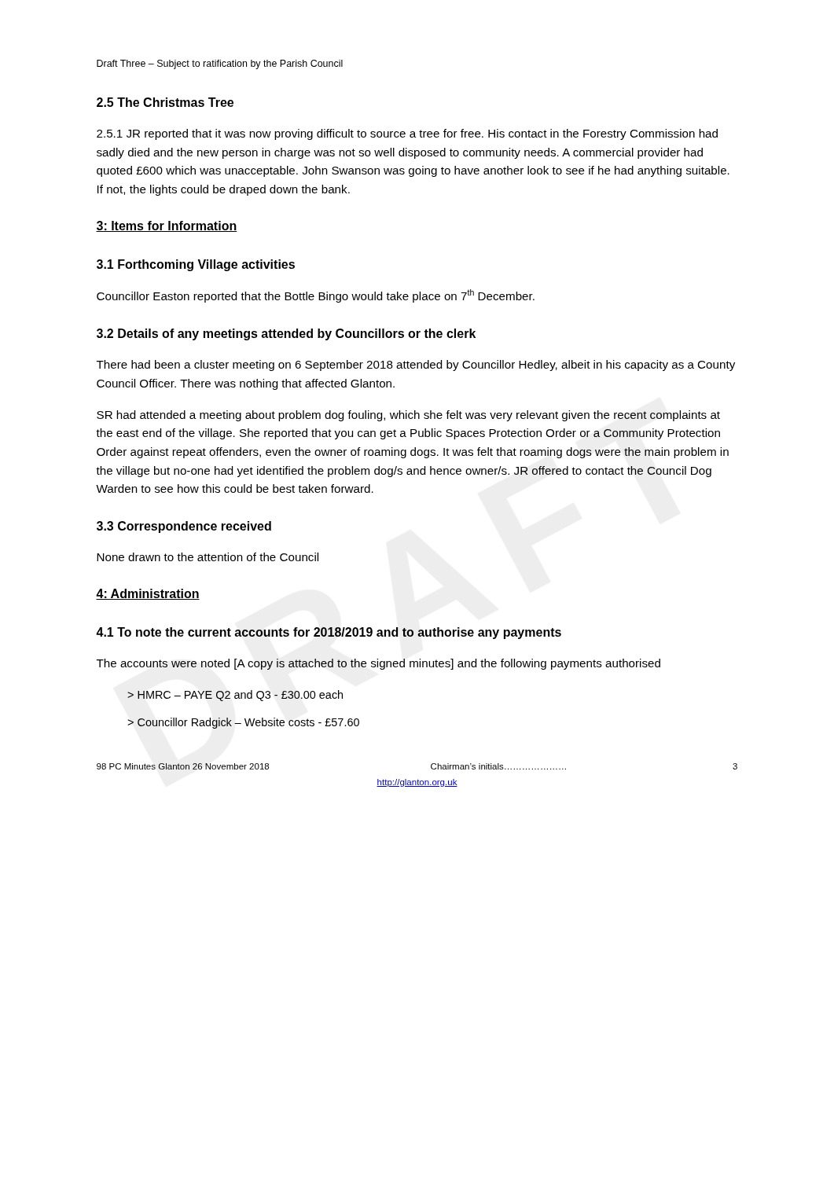DRAFT
Draft Three – Subject to ratification by the Parish Council
2.5 The Christmas Tree
2.5.1 JR reported that it was now proving difficult to source a tree for free. His contact in the Forestry Commission had sadly died and the new person in charge was not so well disposed to community needs. A commercial provider had quoted £600 which was unacceptable. John Swanson was going to have another look to see if he had anything suitable. If not, the lights could be draped down the bank.
3: Items for Information
3.1 Forthcoming Village activities
Councillor Easton reported that the Bottle Bingo would take place on 7th December.
3.2 Details of any meetings attended by Councillors or the clerk
There had been a cluster meeting on 6 September 2018 attended by Councillor Hedley, albeit in his capacity as a County Council Officer. There was nothing that affected Glanton.
SR had attended a meeting about problem dog fouling, which she felt was very relevant given the recent complaints at the east end of the village. She reported that you can get a Public Spaces Protection Order or a Community Protection Order against repeat offenders, even the owner of roaming dogs. It was felt that roaming dogs were the main problem in the village but no-one had yet identified the problem dog/s and hence owner/s. JR offered to contact the Council Dog Warden to see how this could be best taken forward.
3.3 Correspondence received
None drawn to the attention of the Council
4: Administration
4.1 To note the current accounts for 2018/2019 and to authorise any payments
The accounts were noted [A copy is attached to the signed minutes] and the following payments authorised
> HMRC – PAYE Q2 and Q3 - £30.00 each
> Councillor Radgick – Website costs - £57.60
98 PC Minutes Glanton 26 November 2018 Chairman’s initials………………… 3
http://glanton.org.uk